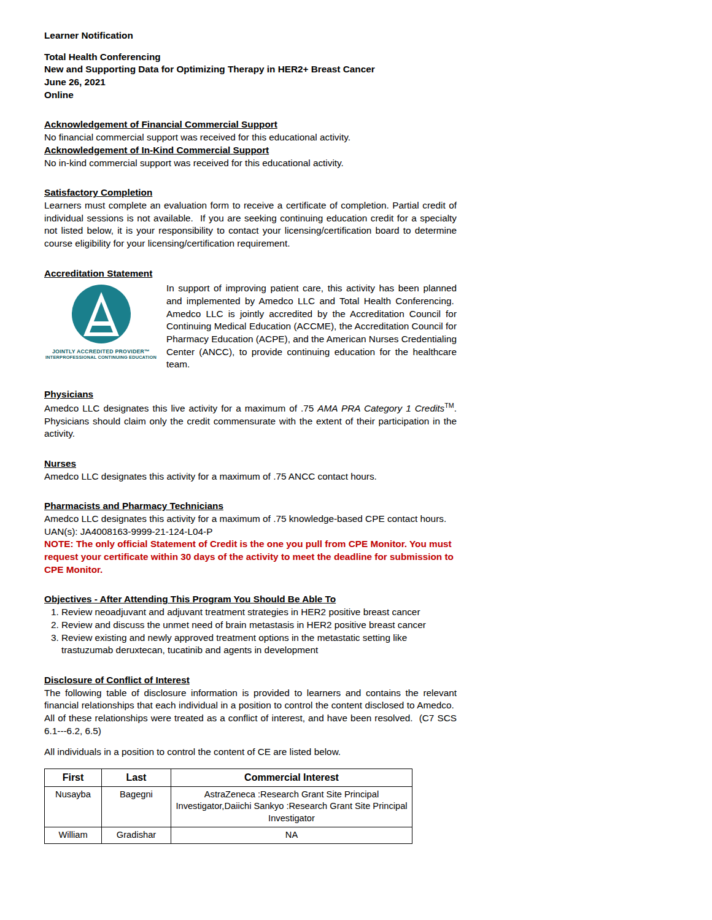Learner Notification
Total Health Conferencing
New and Supporting Data for Optimizing Therapy in HER2+ Breast Cancer
June 26, 2021
Online
Acknowledgement of Financial Commercial Support
No financial commercial support was received for this educational activity.
Acknowledgement of In-Kind Commercial Support
No in-kind commercial support was received for this educational activity.
Satisfactory Completion
Learners must complete an evaluation form to receive a certificate of completion. Partial credit of individual sessions is not available. If you are seeking continuing education credit for a specialty not listed below, it is your responsibility to contact your licensing/certification board to determine course eligibility for your licensing/certification requirement.
Accreditation Statement
JOINTLY ACCREDITED PROVIDER™ INTERPROFESSIONAL CONTINUING EDUCATION
In support of improving patient care, this activity has been planned and implemented by Amedco LLC and Total Health Conferencing. Amedco LLC is jointly accredited by the Accreditation Council for Continuing Medical Education (ACCME), the Accreditation Council for Pharmacy Education (ACPE), and the American Nurses Credentialing Center (ANCC), to provide continuing education for the healthcare team.
Physicians
Amedco LLC designates this live activity for a maximum of .75 AMA PRA Category 1 CreditsTM. Physicians should claim only the credit commensurate with the extent of their participation in the activity.
Nurses
Amedco LLC designates this activity for a maximum of .75 ANCC contact hours.
Pharmacists and Pharmacy Technicians
Amedco LLC designates this activity for a maximum of .75 knowledge-based CPE contact hours.
UAN(s): JA4008163-9999-21-124-L04-P
NOTE: The only official Statement of Credit is the one you pull from CPE Monitor. You must request your certificate within 30 days of the activity to meet the deadline for submission to CPE Monitor.
Objectives - After Attending This Program You Should Be Able To
Review neoadjuvant and adjuvant treatment strategies in HER2 positive breast cancer
Review and discuss the unmet need of brain metastasis in HER2 positive breast cancer
Review existing and newly approved treatment options in the metastatic setting like trastuzumab deruxtecan, tucatinib and agents in development
Disclosure of Conflict of Interest
The following table of disclosure information is provided to learners and contains the relevant financial relationships that each individual in a position to control the content disclosed to Amedco. All of these relationships were treated as a conflict of interest, and have been resolved. (C7 SCS 6.1---6.2, 6.5)
All individuals in a position to control the content of CE are listed below.
| First | Last | Commercial Interest |
| --- | --- | --- |
| Nusayba | Bagegni | AstraZeneca :Research Grant Site Principal Investigator,Daiichi Sankyo :Research Grant Site Principal Investigator |
| William | Gradishar | NA |